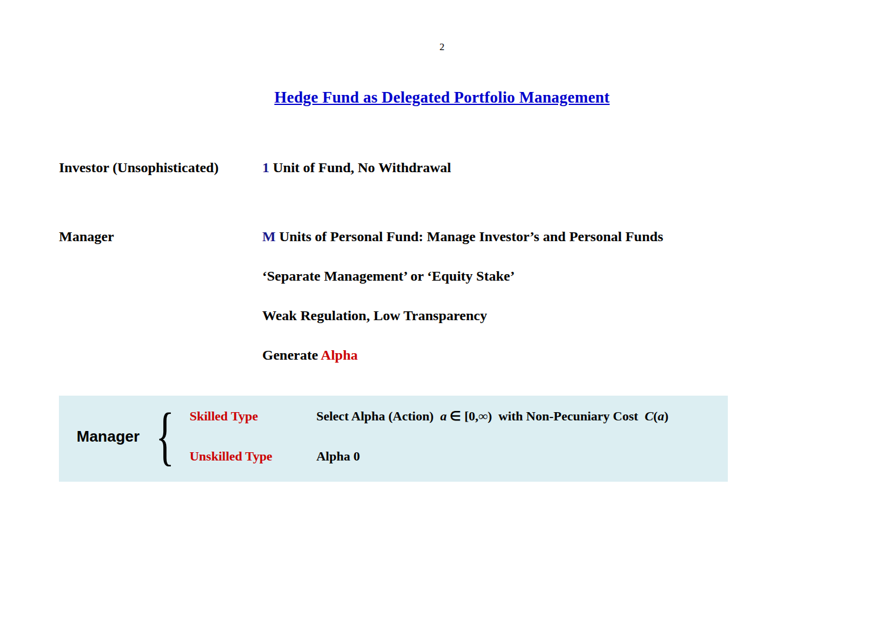2
Hedge Fund as Delegated Portfolio Management
Investor (Unsophisticated)
1 Unit of Fund, No Withdrawal
Manager
M Units of Personal Fund: Manage Investor’s and Personal Funds
‘Separate Management’ or ‘Equity Stake’
Weak Regulation, Low Transparency
Generate Alpha
Manager
{
Skilled Type
Select Alpha (Action) a ∈ [0,∞) with Non-Pecuniary Cost C(a)
Unskilled Type
Alpha 0